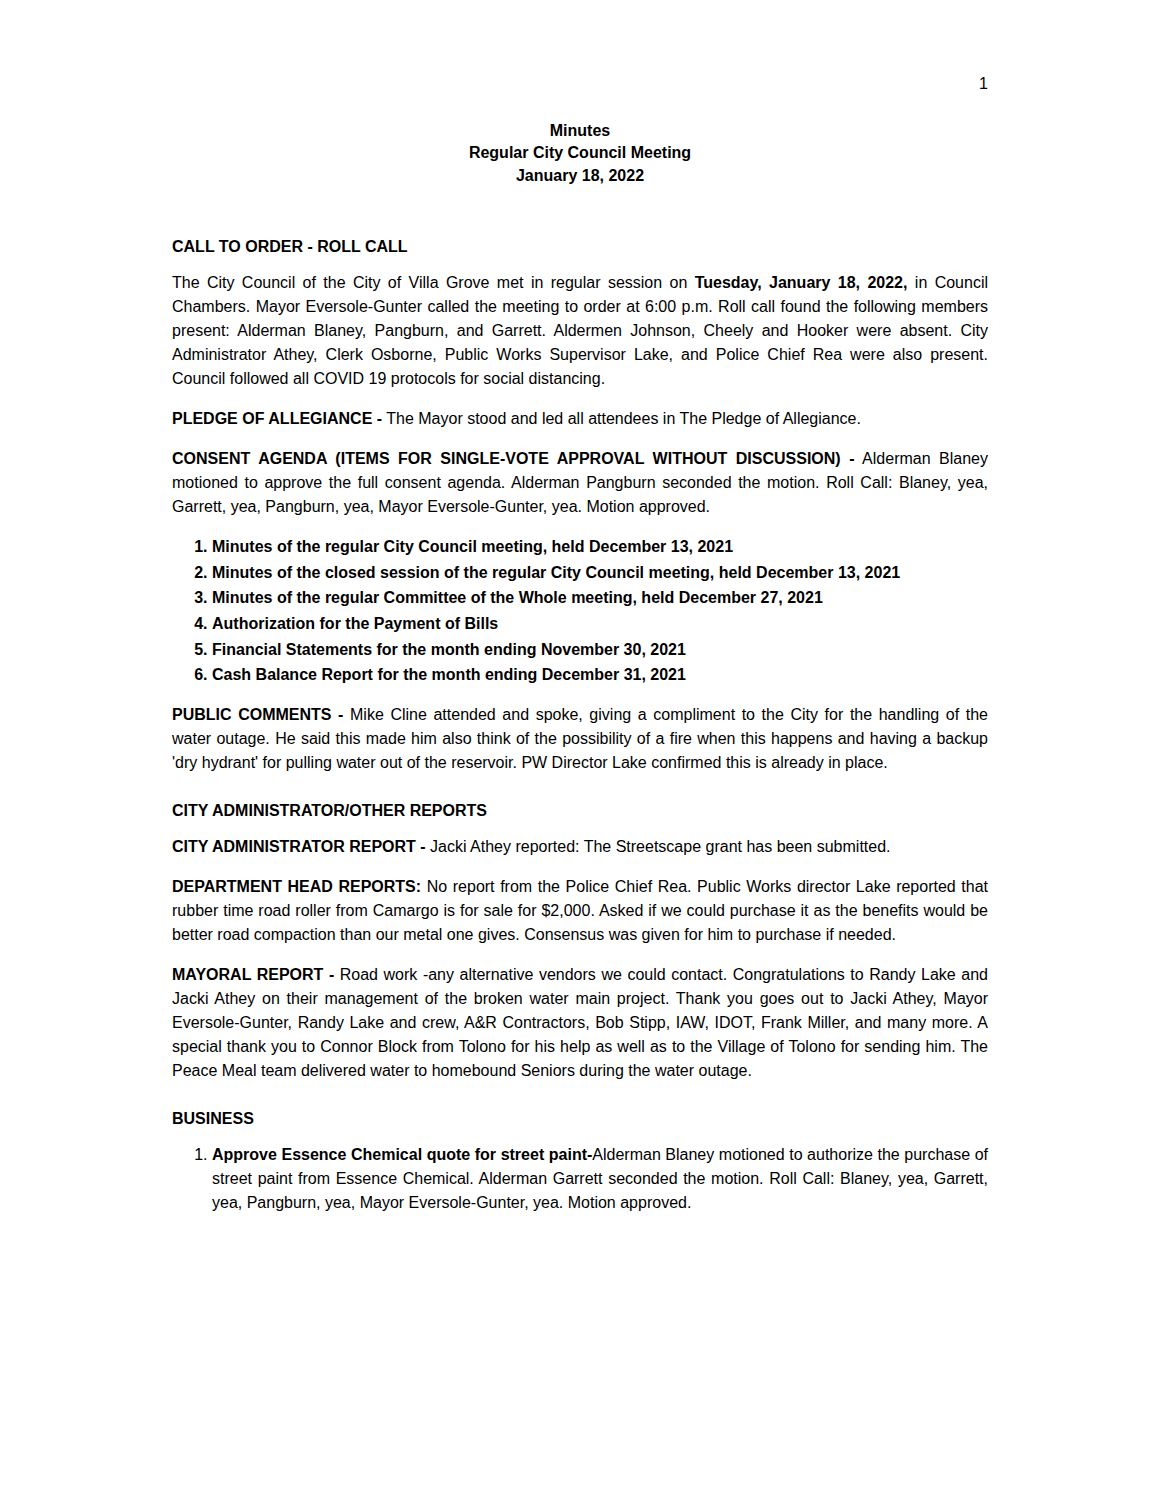1
Minutes Regular City Council Meeting January 18, 2022
CALL TO ORDER - ROLL CALL
The City Council of the City of Villa Grove met in regular session on Tuesday, January 18, 2022, in Council Chambers. Mayor Eversole-Gunter called the meeting to order at 6:00 p.m. Roll call found the following members present: Alderman Blaney, Pangburn, and Garrett. Aldermen Johnson, Cheely and Hooker were absent. City Administrator Athey, Clerk Osborne, Public Works Supervisor Lake, and Police Chief Rea were also present. Council followed all COVID 19 protocols for social distancing.
PLEDGE OF ALLEGIANCE - The Mayor stood and led all attendees in The Pledge of Allegiance.
CONSENT AGENDA (ITEMS FOR SINGLE-VOTE APPROVAL WITHOUT DISCUSSION) - Alderman Blaney motioned to approve the full consent agenda. Alderman Pangburn seconded the motion. Roll Call: Blaney, yea, Garrett, yea, Pangburn, yea, Mayor Eversole-Gunter, yea. Motion approved.
Minutes of the regular City Council meeting, held December 13, 2021
Minutes of the closed session of the regular City Council meeting, held December 13, 2021
Minutes of the regular Committee of the Whole meeting, held December 27, 2021
Authorization for the Payment of Bills
Financial Statements for the month ending November 30, 2021
Cash Balance Report for the month ending December 31, 2021
PUBLIC COMMENTS - Mike Cline attended and spoke, giving a compliment to the City for the handling of the water outage. He said this made him also think of the possibility of a fire when this happens and having a backup 'dry hydrant' for pulling water out of the reservoir. PW Director Lake confirmed this is already in place.
CITY ADMINISTRATOR/OTHER REPORTS
CITY ADMINISTRATOR REPORT - Jacki Athey reported: The Streetscape grant has been submitted.
DEPARTMENT HEAD REPORTS: No report from the Police Chief Rea. Public Works director Lake reported that rubber time road roller from Camargo is for sale for $2,000. Asked if we could purchase it as the benefits would be better road compaction than our metal one gives. Consensus was given for him to purchase if needed.
MAYORAL REPORT - Road work -any alternative vendors we could contact. Congratulations to Randy Lake and Jacki Athey on their management of the broken water main project. Thank you goes out to Jacki Athey, Mayor Eversole-Gunter, Randy Lake and crew, A&R Contractors, Bob Stipp, IAW, IDOT, Frank Miller, and many more. A special thank you to Connor Block from Tolono for his help as well as to the Village of Tolono for sending him. The Peace Meal team delivered water to homebound Seniors during the water outage.
BUSINESS
Approve Essence Chemical quote for street paint-Alderman Blaney motioned to authorize the purchase of street paint from Essence Chemical. Alderman Garrett seconded the motion. Roll Call: Blaney, yea, Garrett, yea, Pangburn, yea, Mayor Eversole-Gunter, yea. Motion approved.